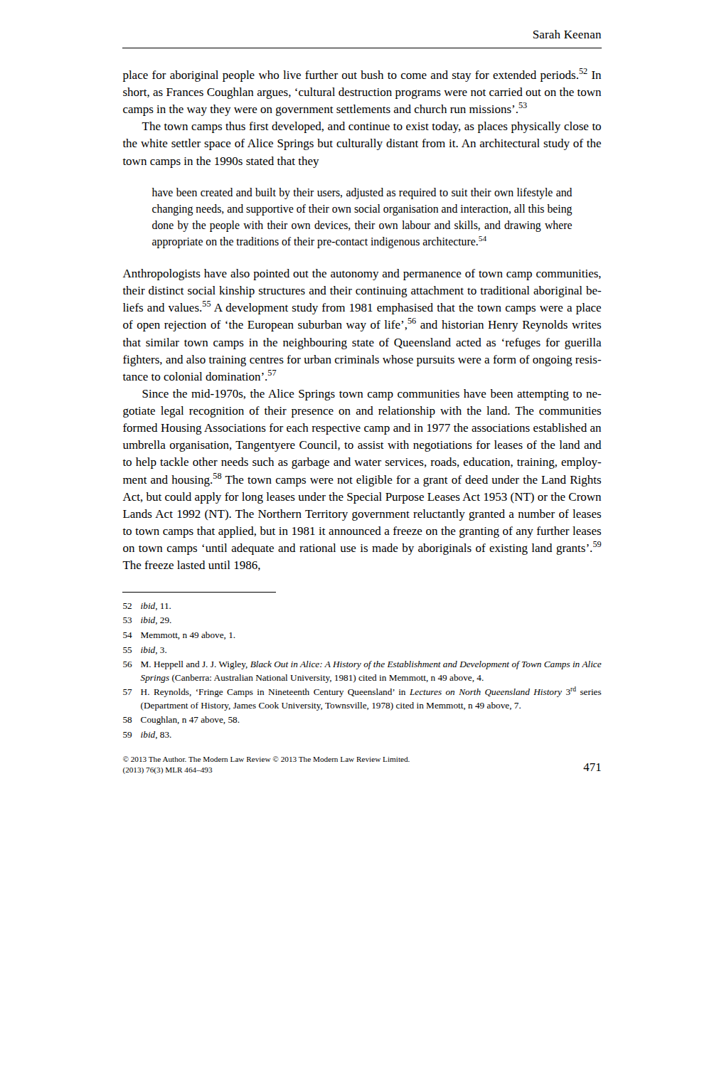Sarah Keenan
place for aboriginal people who live further out bush to come and stay for extended periods.52 In short, as Frances Coughlan argues, ‘cultural destruction programs were not carried out on the town camps in the way they were on government settlements and church run missions’.53
The town camps thus first developed, and continue to exist today, as places physically close to the white settler space of Alice Springs but culturally distant from it. An architectural study of the town camps in the 1990s stated that they
have been created and built by their users, adjusted as required to suit their own lifestyle and changing needs, and supportive of their own social organisation and interaction, all this being done by the people with their own devices, their own labour and skills, and drawing where appropriate on the traditions of their pre-contact indigenous architecture.54
Anthropologists have also pointed out the autonomy and permanence of town camp communities, their distinct social kinship structures and their continuing attachment to traditional aboriginal beliefs and values.55 A development study from 1981 emphasised that the town camps were a place of open rejection of ‘the European suburban way of life’,56 and historian Henry Reynolds writes that similar town camps in the neighbouring state of Queensland acted as ‘refuges for guerilla fighters, and also training centres for urban criminals whose pursuits were a form of ongoing resistance to colonial domination’.57
Since the mid-1970s, the Alice Springs town camp communities have been attempting to negotiate legal recognition of their presence on and relationship with the land. The communities formed Housing Associations for each respective camp and in 1977 the associations established an umbrella organisation, Tangentyere Council, to assist with negotiations for leases of the land and to help tackle other needs such as garbage and water services, roads, education, training, employment and housing.58 The town camps were not eligible for a grant of deed under the Land Rights Act, but could apply for long leases under the Special Purpose Leases Act 1953 (NT) or the Crown Lands Act 1992 (NT). The Northern Territory government reluctantly granted a number of leases to town camps that applied, but in 1981 it announced a freeze on the granting of any further leases on town camps ‘until adequate and rational use is made by aboriginals of existing land grants’.59 The freeze lasted until 1986,
52
ibid, 11.
53
ibid, 29.
54
Memmott, n 49 above, 1.
55
ibid, 3.
56
M. Heppell and J. J. Wigley, Black Out in Alice: A History of the Establishment and Development of Town Camps in Alice Springs (Canberra: Australian National University, 1981) cited in Memmott, n 49 above, 4.
57
H. Reynolds, ‘Fringe Camps in Nineteenth Century Queensland’ in Lectures on North Queensland History 3rd series (Department of History, James Cook University, Townsville, 1978) cited in Memmott, n 49 above, 7.
58
Coughlan, n 47 above, 58.
59
ibid, 83.
© 2013 The Author. The Modern Law Review © 2013 The Modern Law Review Limited.
(2013) 76(3) MLR 464–493
471